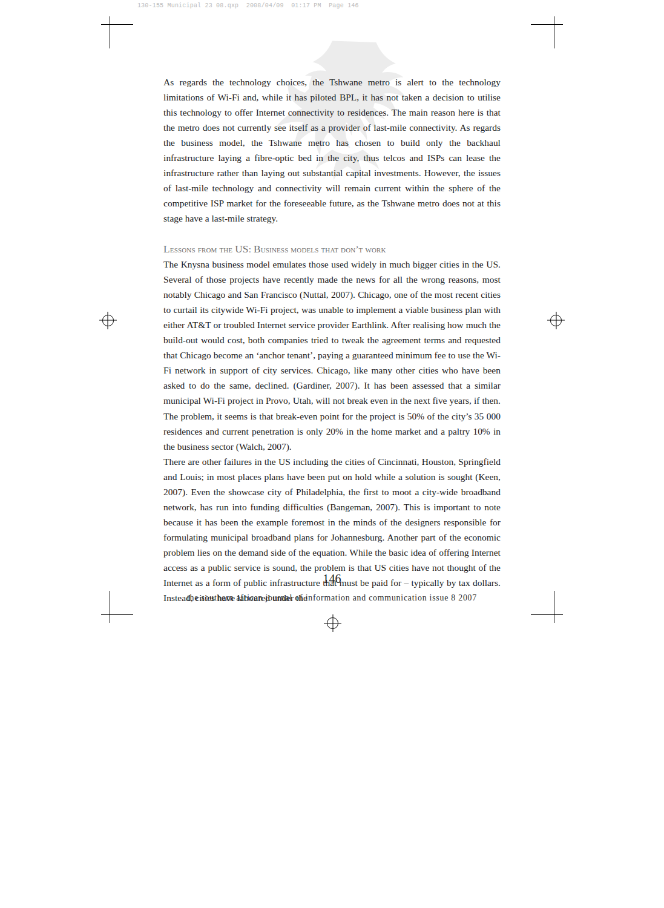130-155 Municipal 23 08.qxp 2008/04/09 01:17 PM Page 146
As regards the technology choices, the Tshwane metro is alert to the technology limitations of Wi-Fi and, while it has piloted BPL, it has not taken a decision to utilise this technology to offer Internet connectivity to residences. The main reason here is that the metro does not currently see itself as a provider of last-mile connectivity. As regards the business model, the Tshwane metro has chosen to build only the backhaul infrastructure laying a fibre-optic bed in the city, thus telcos and ISPs can lease the infrastructure rather than laying out substantial capital investments. However, the issues of last-mile technology and connectivity will remain current within the sphere of the competitive ISP market for the foreseeable future, as the Tshwane metro does not at this stage have a last-mile strategy.
Lessons from the US: Business models that don’t work
The Knysna business model emulates those used widely in much bigger cities in the US. Several of those projects have recently made the news for all the wrong reasons, most notably Chicago and San Francisco (Nuttal, 2007). Chicago, one of the most recent cities to curtail its citywide Wi-Fi project, was unable to implement a viable business plan with either AT&T or troubled Internet service provider Earthlink. After realising how much the build-out would cost, both companies tried to tweak the agreement terms and requested that Chicago become an ‘anchor tenant’, paying a guaranteed minimum fee to use the Wi-Fi network in support of city services. Chicago, like many other cities who have been asked to do the same, declined. (Gardiner, 2007). It has been assessed that a similar municipal Wi-Fi project in Provo, Utah, will not break even in the next five years, if then. The problem, it seems is that break-even point for the project is 50% of the city’s 35 000 residences and current penetration is only 20% in the home market and a paltry 10% in the business sector (Walch, 2007).
There are other failures in the US including the cities of Cincinnati, Houston, Springfield and Louis; in most places plans have been put on hold while a solution is sought (Keen, 2007). Even the showcase city of Philadelphia, the first to moot a city-wide broadband network, has run into funding difficulties (Bangeman, 2007). This is important to note because it has been the example foremost in the minds of the designers responsible for formulating municipal broadband plans for Johannesburg. Another part of the economic problem lies on the demand side of the equation. While the basic idea of offering Internet access as a public service is sound, the problem is that US cities have not thought of the Internet as a form of public infrastructure that must be paid for – typically by tax dollars. Instead, cities have laboured under the
146
the southern african journal of information and communication issue 8 2007